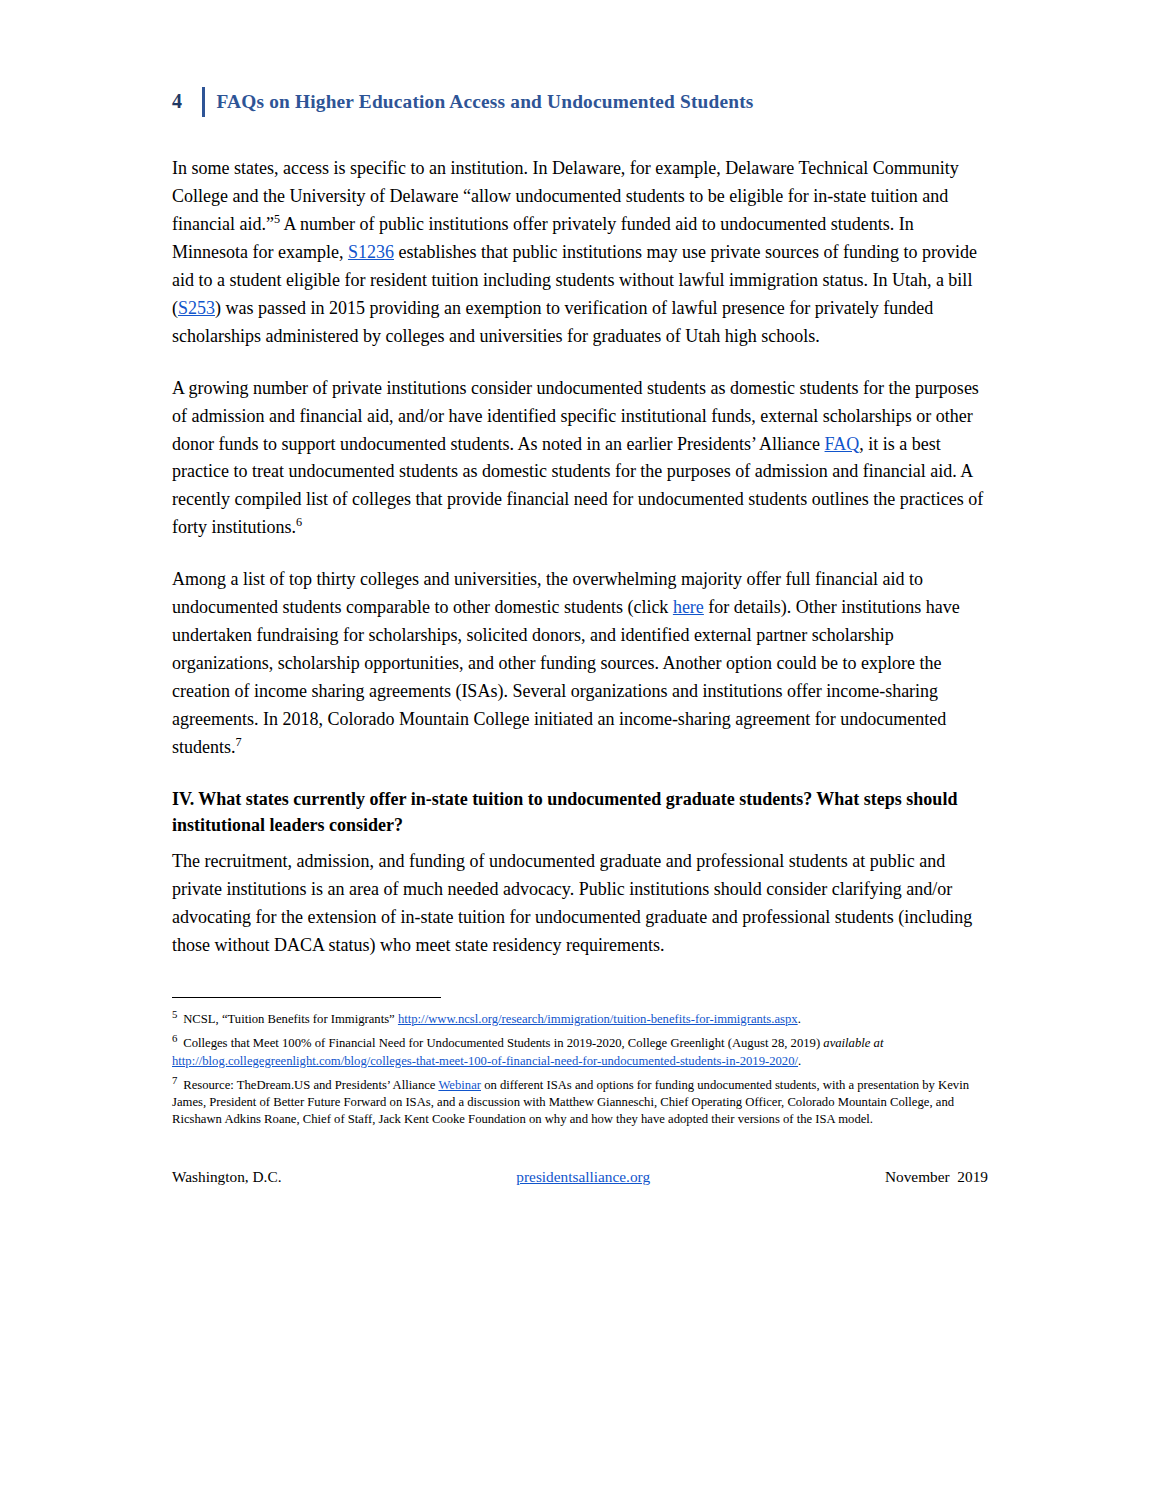4 FAQs on Higher Education Access and Undocumented Students
In some states, access is specific to an institution. In Delaware, for example, Delaware Technical Community College and the University of Delaware “allow undocumented students to be eligible for in-state tuition and financial aid.”5 A number of public institutions offer privately funded aid to undocumented students. In Minnesota for example, S1236 establishes that public institutions may use private sources of funding to provide aid to a student eligible for resident tuition including students without lawful immigration status. In Utah, a bill (S253) was passed in 2015 providing an exemption to verification of lawful presence for privately funded scholarships administered by colleges and universities for graduates of Utah high schools.
A growing number of private institutions consider undocumented students as domestic students for the purposes of admission and financial aid, and/or have identified specific institutional funds, external scholarships or other donor funds to support undocumented students. As noted in an earlier Presidents’ Alliance FAQ, it is a best practice to treat undocumented students as domestic students for the purposes of admission and financial aid. A recently compiled list of colleges that provide financial need for undocumented students outlines the practices of forty institutions.6
Among a list of top thirty colleges and universities, the overwhelming majority offer full financial aid to undocumented students comparable to other domestic students (click here for details). Other institutions have undertaken fundraising for scholarships, solicited donors, and identified external partner scholarship organizations, scholarship opportunities, and other funding sources. Another option could be to explore the creation of income sharing agreements (ISAs). Several organizations and institutions offer income-sharing agreements. In 2018, Colorado Mountain College initiated an income-sharing agreement for undocumented students.7
IV. What states currently offer in-state tuition to undocumented graduate students? What steps should institutional leaders consider?
The recruitment, admission, and funding of undocumented graduate and professional students at public and private institutions is an area of much needed advocacy. Public institutions should consider clarifying and/or advocating for the extension of in-state tuition for undocumented graduate and professional students (including those without DACA status) who meet state residency requirements.
5 NCSL, “Tuition Benefits for Immigrants” http://www.ncsl.org/research/immigration/tuition-benefits-for-immigrants.aspx.
6 Colleges that Meet 100% of Financial Need for Undocumented Students in 2019-2020, College Greenlight (August 28, 2019) available at http://blog.collegegreenlight.com/blog/colleges-that-meet-100-of-financial-need-for-undocumented-students-in-2019-2020/.
7 Resource: TheDream.US and Presidents’ Alliance Webinar on different ISAs and options for funding undocumented students, with a presentation by Kevin James, President of Better Future Forward on ISAs, and a discussion with Matthew Gianneschi, Chief Operating Officer, Colorado Mountain College, and Ricshawn Adkins Roane, Chief of Staff, Jack Kent Cooke Foundation on why and how they have adopted their versions of the ISA model.
Washington, D.C. presidentsalliance.org November 2019